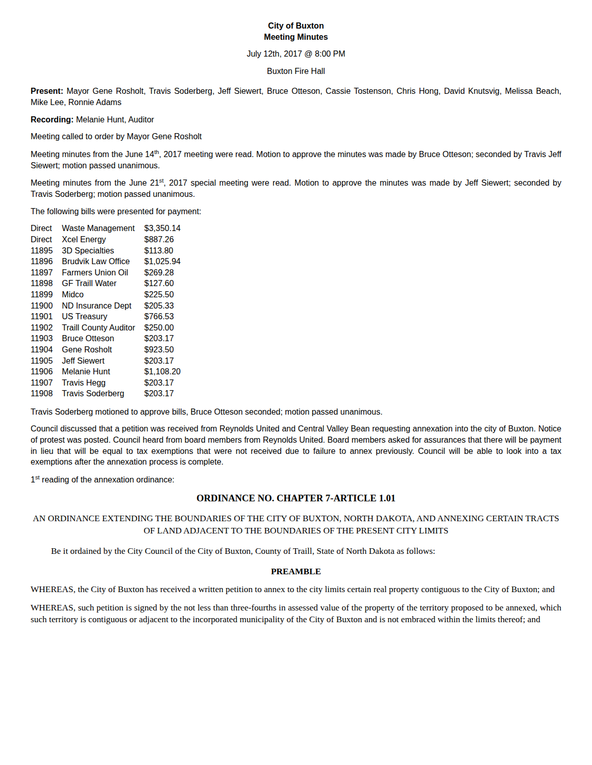City of Buxton
Meeting Minutes
July 12th, 2017 @ 8:00 PM
Buxton Fire Hall
Present: Mayor Gene Rosholt, Travis Soderberg, Jeff Siewert, Bruce Otteson, Cassie Tostenson, Chris Hong, David Knutsvig, Melissa Beach, Mike Lee, Ronnie Adams
Recording: Melanie Hunt, Auditor
Meeting called to order by Mayor Gene Rosholt
Meeting minutes from the June 14th, 2017 meeting were read. Motion to approve the minutes was made by Bruce Otteson; seconded by Travis Jeff Siewert; motion passed unanimous.
Meeting minutes from the June 21st, 2017 special meeting were read. Motion to approve the minutes was made by Jeff Siewert; seconded by Travis Soderberg; motion passed unanimous.
The following bills were presented for payment:
| Direct | Waste Management | $3,350.14 |
| Direct | Xcel Energy | $887.26 |
| 11895 | 3D Specialties | $113.80 |
| 11896 | Brudvik Law Office | $1,025.94 |
| 11897 | Farmers Union Oil | $269.28 |
| 11898 | GF Traill Water | $127.60 |
| 11899 | Midco | $225.50 |
| 11900 | ND Insurance Dept | $205.33 |
| 11901 | US Treasury | $766.53 |
| 11902 | Traill County Auditor | $250.00 |
| 11903 | Bruce Otteson | $203.17 |
| 11904 | Gene Rosholt | $923.50 |
| 11905 | Jeff Siewert | $203.17 |
| 11906 | Melanie Hunt | $1,108.20 |
| 11907 | Travis Hegg | $203.17 |
| 11908 | Travis Soderberg | $203.17 |
Travis Soderberg motioned to approve bills, Bruce Otteson seconded; motion passed unanimous.
Council discussed that a petition was received from Reynolds United and Central Valley Bean requesting annexation into the city of Buxton. Notice of protest was posted. Council heard from board members from Reynolds United. Board members asked for assurances that there will be payment in lieu that will be equal to tax exemptions that were not received due to failure to annex previously. Council will be able to look into a tax exemptions after the annexation process is complete.
1st reading of the annexation ordinance:
ORDINANCE NO. CHAPTER 7-ARTICLE 1.01
AN ORDINANCE EXTENDING THE BOUNDARIES OF THE CITY OF BUXTON, NORTH DAKOTA, AND ANNEXING CERTAIN TRACTS OF LAND ADJACENT TO THE BOUNDARIES OF THE PRESENT CITY LIMITS
Be it ordained by the City Council of the City of Buxton, County of Traill, State of North Dakota as follows:
PREAMBLE
WHEREAS, the City of Buxton has received a written petition to annex to the city limits certain real property contiguous to the City of Buxton; and
WHEREAS, such petition is signed by the not less than three-fourths in assessed value of the property of the territory proposed to be annexed, which such territory is contiguous or adjacent to the incorporated municipality of the City of Buxton and is not embraced within the limits thereof; and